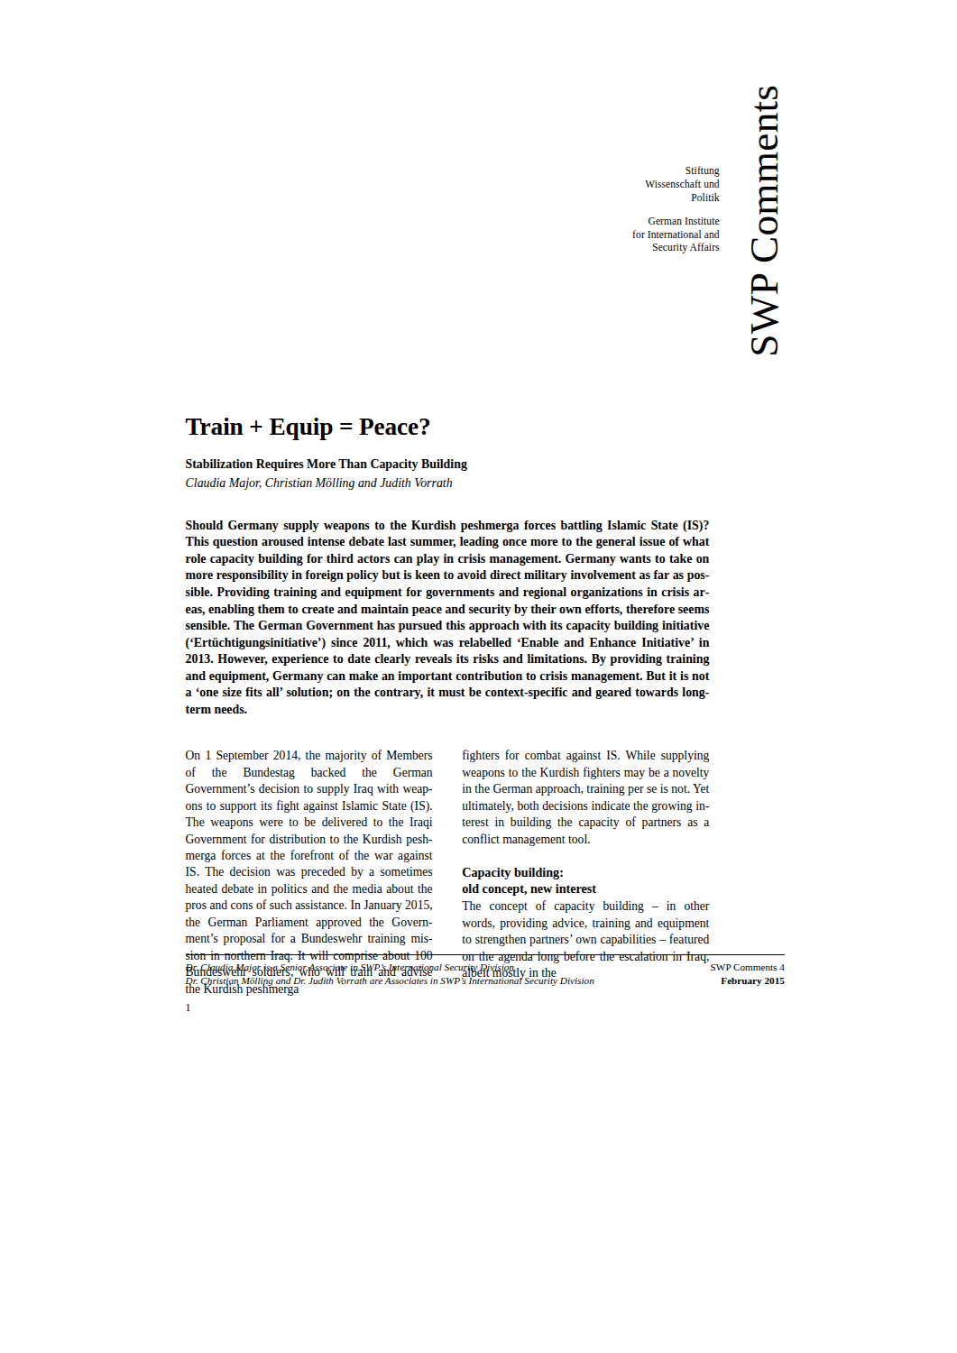Stiftung
Wissenschaft und
Politik
German Institute
for International and
Security Affairs
SWP Comments
Train + Equip = Peace?
Stabilization Requires More Than Capacity Building
Claudia Major, Christian Mölling and Judith Vorrath
Should Germany supply weapons to the Kurdish peshmerga forces battling Islamic State (IS)? This question aroused intense debate last summer, leading once more to the general issue of what role capacity building for third actors can play in crisis manage­ment. Germany wants to take on more responsibility in foreign policy but is keen to avoid direct military involvement as far as possible. Providing training and equipment for governments and regional organizations in crisis areas, enabling them to create and maintain peace and security by their own efforts, therefore seems sensible. The German Government has pursued this approach with its capacity building initiative (‘Ertüchti­gungsinitiative’) since 2011, which was relabelled ‘Enable and Enhance Initiative’ in 2013. However, experience to date clearly reveals its risks and limitations. By providing train­ing and equipment, Germany can make an important contribution to crisis management. But it is not a ‘one size fits all’ solution; on the contrary, it must be context-specific and geared towards long-term needs.
On 1 September 2014, the majority of Mem­bers of the Bundestag backed the German Government’s decision to supply Iraq with weapons to support its fight against Islamic State (IS). The weapons were to be delivered to the Iraqi Government for distribution to the Kurdish peshmerga forces at the fore­front of the war against IS. The decision was preceded by a sometimes heated debate in politics and the media about the pros and cons of such assistance. In January 2015, the German Parliament approved the Govern­ment’s proposal for a Bundeswehr training mission in northern Iraq. It will comprise about 100 Bundeswehr soldiers, who will train and advise the Kurdish peshmerga
fighters for combat against IS. While sup­plying weapons to the Kurdish fighters may be a novelty in the German approach, training per se is not. Yet ultimately, both decisions indicate the growing interest in building the capacity of partners as a con­flict management tool.
Capacity building:
old concept, new interest
The concept of capacity building – in other words, providing advice, training and equip­ment to strengthen partners’ own capabili­ties – featured on the agenda long before the escalation in Iraq, albeit mostly in the
Dr. Claudia Major is a Senior Associate in SWP’s International Security Division
Dr. Christian Mölling and Dr. Judith Vorrath are Associates in SWP’s International Security Division
SWP Comments 4
February 2015
1